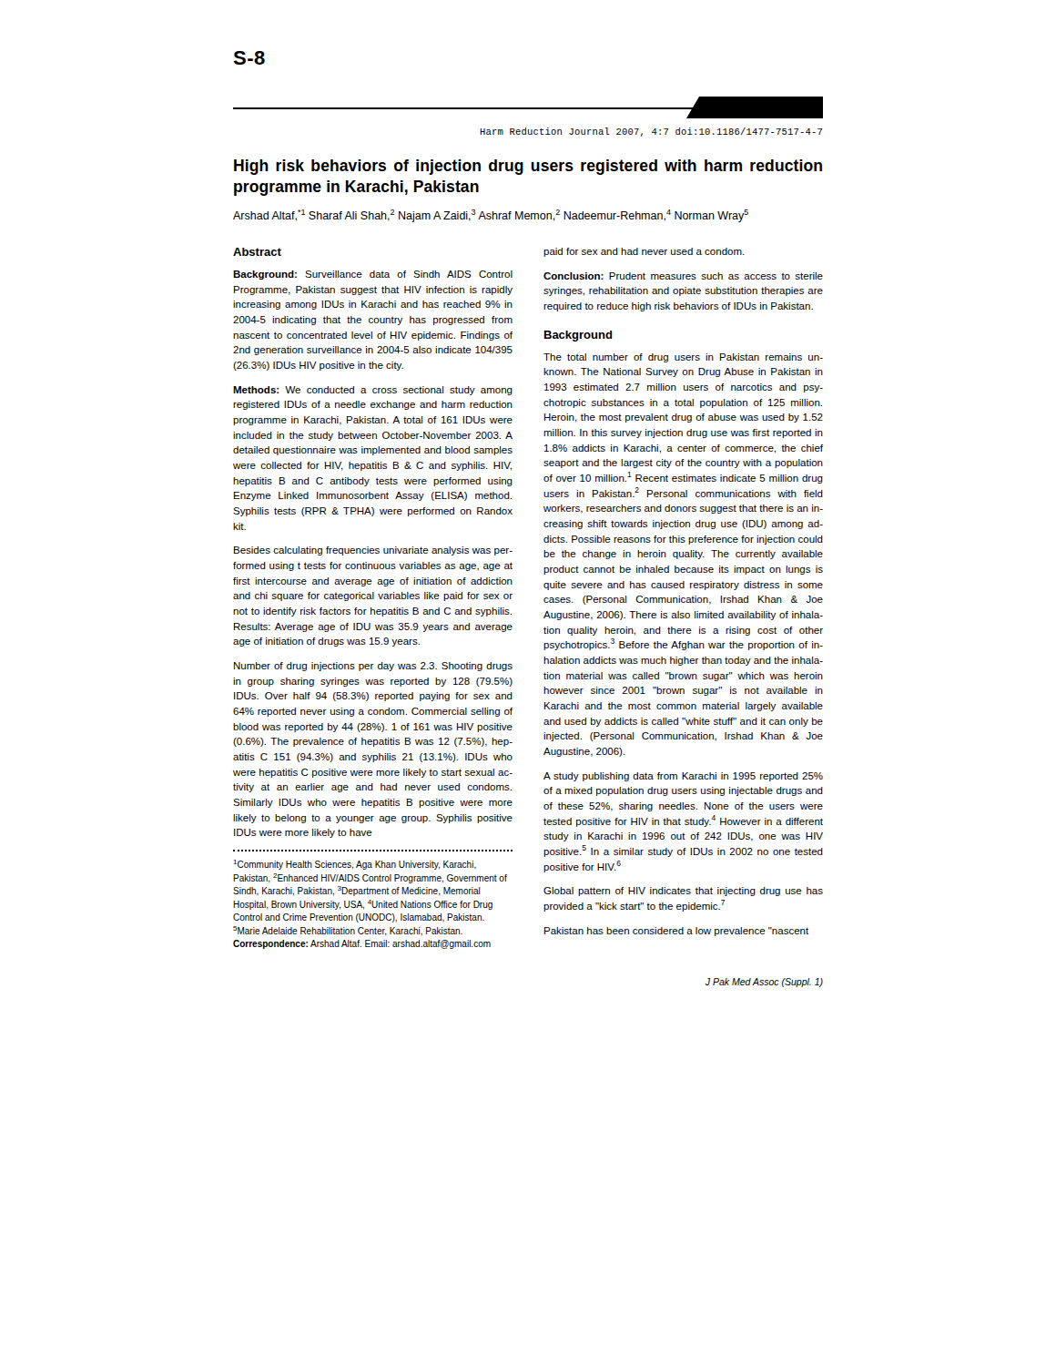S-8
Harm Reduction Journal 2007, 4:7 doi:10.1186/1477-7517-4-7
High risk behaviors of injection drug users registered with harm reduction programme in Karachi, Pakistan
Arshad Altaf,*1 Sharaf Ali Shah,2 Najam A Zaidi,3 Ashraf Memon,2 Nadeemur-Rehman,4 Norman Wray5
Abstract
Background: Surveillance data of Sindh AIDS Control Programme, Pakistan suggest that HIV infection is rapidly increasing among IDUs in Karachi and has reached 9% in 2004-5 indicating that the country has progressed from nascent to concentrated level of HIV epidemic. Findings of 2nd generation surveillance in 2004-5 also indicate 104/395 (26.3%) IDUs HIV positive in the city.
Methods: We conducted a cross sectional study among registered IDUs of a needle exchange and harm reduction programme in Karachi, Pakistan. A total of 161 IDUs were included in the study between October-November 2003. A detailed questionnaire was implemented and blood samples were collected for HIV, hepatitis B & C and syphilis. HIV, hepatitis B and C antibody tests were performed using Enzyme Linked Immunosorbent Assay (ELISA) method. Syphilis tests (RPR & TPHA) were performed on Randox kit.
Besides calculating frequencies univariate analysis was performed using t tests for continuous variables as age, age at first intercourse and average age of initiation of addiction and chi square for categorical variables like paid for sex or not to identify risk factors for hepatitis B and C and syphilis. Results: Average age of IDU was 35.9 years and average age of initiation of drugs was 15.9 years.
Number of drug injections per day was 2.3. Shooting drugs in group sharing syringes was reported by 128 (79.5%) IDUs. Over half 94 (58.3%) reported paying for sex and 64% reported never using a condom. Commercial selling of blood was reported by 44 (28%). 1 of 161 was HIV positive (0.6%). The prevalence of hepatitis B was 12 (7.5%), hepatitis C 151 (94.3%) and syphilis 21 (13.1%). IDUs who were hepatitis C positive were more likely to start sexual activity at an earlier age and had never used condoms. Similarly IDUs who were hepatitis B positive were more likely to belong to a younger age group. Syphilis positive IDUs were more likely to have
1Community Health Sciences, Aga Khan University, Karachi, Pakistan, 2Enhanced HIV/AIDS Control Programme, Government of Sindh, Karachi, Pakistan, 3Department of Medicine, Memorial Hospital, Brown University, USA, 4United Nations Office for Drug Control and Crime Prevention (UNODC), Islamabad, Pakistan. 5Marie Adelaide Rehabilitation Center, Karachi, Pakistan.
Correspondence: Arshad Altaf. Email: arshad.altaf@gmail.com
paid for sex and had never used a condom.
Conclusion: Prudent measures such as access to sterile syringes, rehabilitation and opiate substitution therapies are required to reduce high risk behaviors of IDUs in Pakistan.
Background
The total number of drug users in Pakistan remains unknown. The National Survey on Drug Abuse in Pakistan in 1993 estimated 2.7 million users of narcotics and psychotropic substances in a total population of 125 million. Heroin, the most prevalent drug of abuse was used by 1.52 million. In this survey injection drug use was first reported in 1.8% addicts in Karachi, a center of commerce, the chief seaport and the largest city of the country with a population of over 10 million.1 Recent estimates indicate 5 million drug users in Pakistan.2 Personal communications with field workers, researchers and donors suggest that there is an increasing shift towards injection drug use (IDU) among addicts. Possible reasons for this preference for injection could be the change in heroin quality. The currently available product cannot be inhaled because its impact on lungs is quite severe and has caused respiratory distress in some cases. (Personal Communication, Irshad Khan & Joe Augustine, 2006). There is also limited availability of inhalation quality heroin, and there is a rising cost of other psychotropics.3 Before the Afghan war the proportion of inhalation addicts was much higher than today and the inhalation material was called "brown sugar" which was heroin however since 2001 "brown sugar" is not available in Karachi and the most common material largely available and used by addicts is called "white stuff" and it can only be injected. (Personal Communication, Irshad Khan & Joe Augustine, 2006).
A study publishing data from Karachi in 1995 reported 25% of a mixed population drug users using injectable drugs and of these 52%, sharing needles. None of the users were tested positive for HIV in that study.4 However in a different study in Karachi in 1996 out of 242 IDUs, one was HIV positive.5 In a similar study of IDUs in 2002 no one tested positive for HIV.6
Global pattern of HIV indicates that injecting drug use has provided a "kick start" to the epidemic.7
Pakistan has been considered a low prevalence "nascent
J Pak Med Assoc (Suppl. 1)